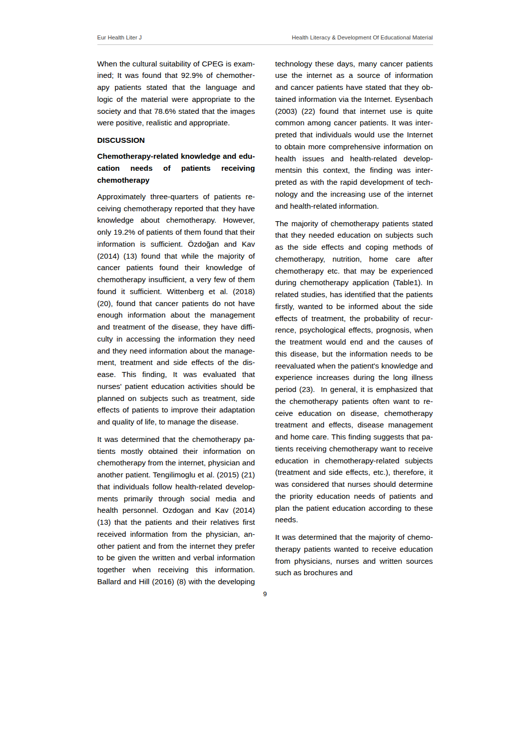Eur Health Liter J Health Literacy & Development Of Educational Material
When the cultural suitability of CPEG is examined; It was found that 92.9% of chemotherapy patients stated that the language and logic of the material were appropriate to the society and that 78.6% stated that the images were positive, realistic and appropriate.
DISCUSSION
Chemotherapy-related knowledge and education needs of patients receiving chemotherapy
Approximately three-quarters of patients receiving chemotherapy reported that they have knowledge about chemotherapy. However, only 19.2% of patients of them found that their information is sufficient. Özdoğan and Kav (2014) (13) found that while the majority of cancer patients found their knowledge of chemotherapy insufficient, a very few of them found it sufficient. Wittenberg et al. (2018) (20), found that cancer patients do not have enough information about the management and treatment of the disease, they have difficulty in accessing the information they need and they need information about the management, treatment and side effects of the disease. This finding, It was evaluated that nurses' patient education activities should be planned on subjects such as treatment, side effects of patients to improve their adaptation and quality of life, to manage the disease.
It was determined that the chemotherapy patients mostly obtained their information on chemotherapy from the internet, physician and another patient. Tengilimoglu et al. (2015) (21) that individuals follow health-related developments primarily through social media and health personnel. Ozdogan and Kav (2014) (13) that the patients and their relatives first received information from the physician, another patient and from the internet they prefer to be given the written and verbal information together when receiving this information. Ballard and Hill (2016) (8) with the developing technology these days, many cancer patients use the internet as a source of information and cancer patients have stated that they obtained information via the Internet. Eysenbach (2003) (22) found that internet use is quite common among cancer patients. It was interpreted that individuals would use the Internet to obtain more comprehensive information on health issues and health-related developmentsin this context, the finding was interpreted as with the rapid development of technology and the increasing use of the internet and health-related information.
The majority of chemotherapy patients stated that they needed education on subjects such as the side effects and coping methods of chemotherapy, nutrition, home care after chemotherapy etc. that may be experienced during chemotherapy application (Table1). In related studies, has identified that the patients firstly, wanted to be informed about the side effects of treatment, the probability of recurrence, psychological effects, prognosis, when the treatment would end and the causes of this disease, but the information needs to be reevaluated when the patient's knowledge and experience increases during the long illness period (23). In general, it is emphasized that the chemotherapy patients often want to receive education on disease, chemotherapy treatment and effects, disease management and home care. This finding suggests that patients receiving chemotherapy want to receive education in chemotherapy-related subjects (treatment and side effects, etc.), therefore, it was considered that nurses should determine the priority education needs of patients and plan the patient education according to these needs.
It was determined that the majority of chemotherapy patients wanted to receive education from physicians, nurses and written sources such as brochures and
9